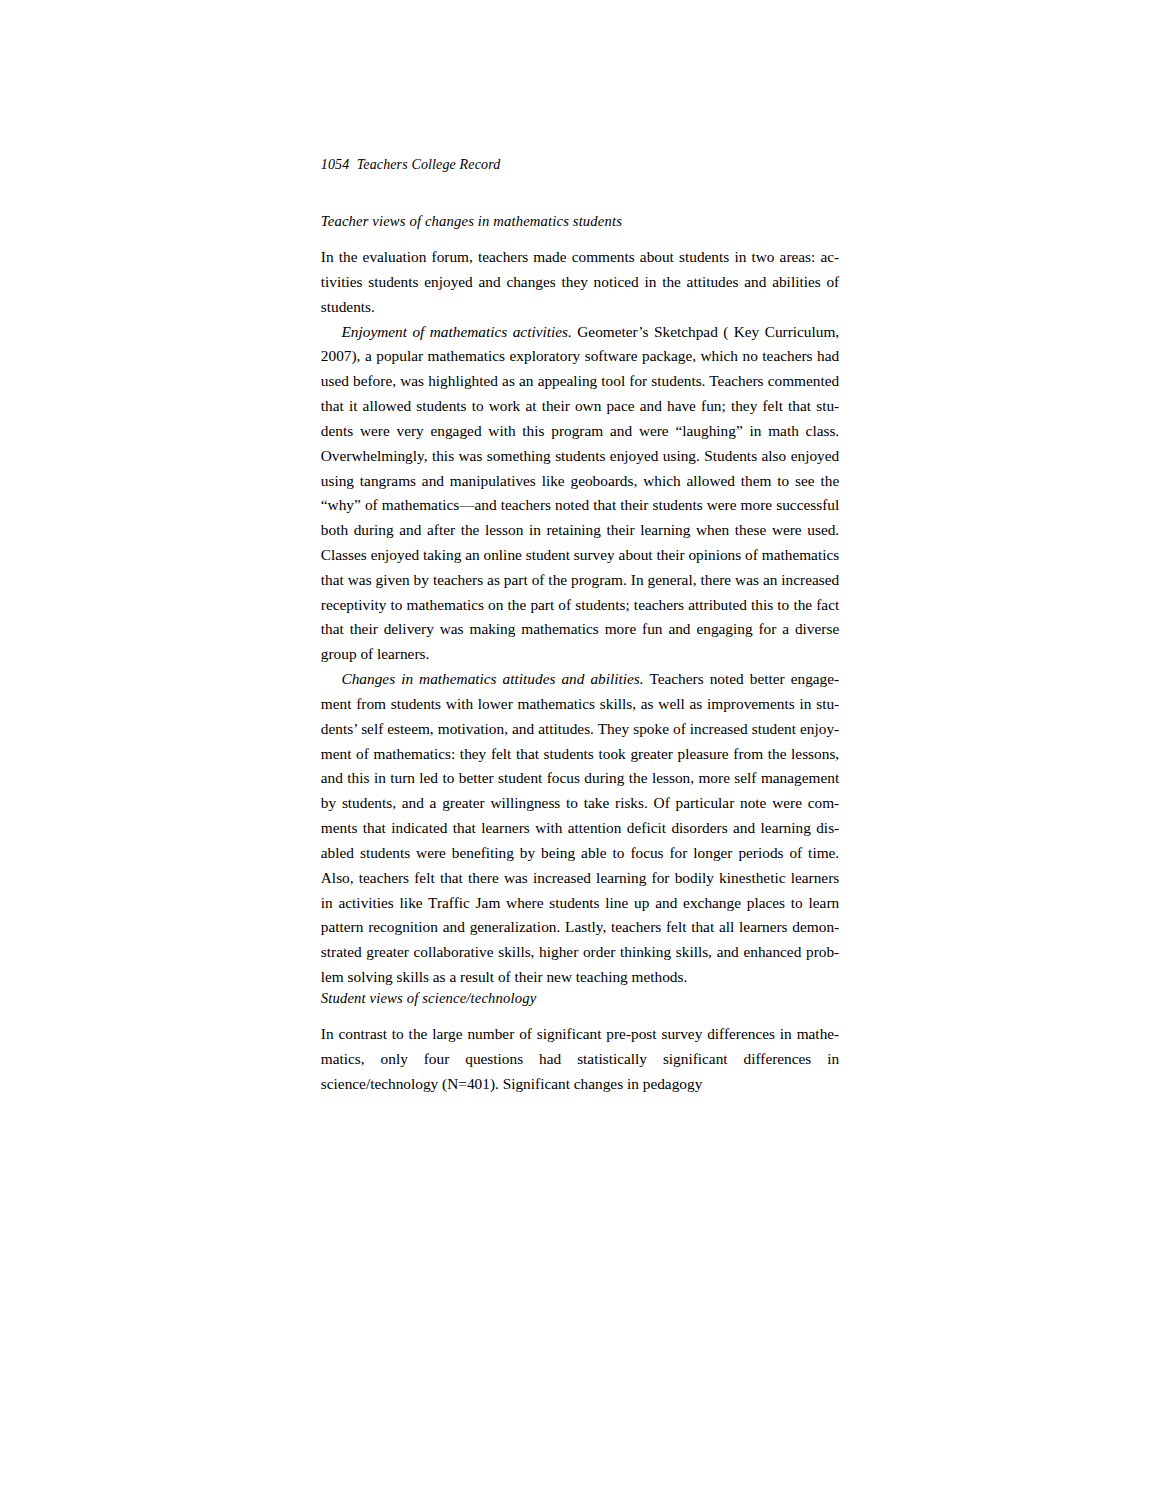1054 Teachers College Record
Teacher views of changes in mathematics students
In the evaluation forum, teachers made comments about students in two areas: activities students enjoyed and changes they noticed in the attitudes and abilities of students.
Enjoyment of mathematics activities. Geometer’s Sketchpad ( Key Curriculum, 2007), a popular mathematics exploratory software package, which no teachers had used before, was highlighted as an appealing tool for students. Teachers commented that it allowed students to work at their own pace and have fun; they felt that students were very engaged with this program and were “laughing” in math class. Overwhelmingly, this was something students enjoyed using. Students also enjoyed using tangrams and manipulatives like geoboards, which allowed them to see the “why” of mathematics—and teachers noted that their students were more successful both during and after the lesson in retaining their learning when these were used. Classes enjoyed taking an online student survey about their opinions of mathematics that was given by teachers as part of the program. In general, there was an increased receptivity to mathematics on the part of students; teachers attributed this to the fact that their delivery was making mathematics more fun and engaging for a diverse group of learners.
Changes in mathematics attitudes and abilities. Teachers noted better engagement from students with lower mathematics skills, as well as improvements in students’ self esteem, motivation, and attitudes. They spoke of increased student enjoyment of mathematics: they felt that students took greater pleasure from the lessons, and this in turn led to better student focus during the lesson, more self management by students, and a greater willingness to take risks. Of particular note were comments that indicated that learners with attention deficit disorders and learning disabled students were benefiting by being able to focus for longer periods of time. Also, teachers felt that there was increased learning for bodily kinesthetic learners in activities like Traffic Jam where students line up and exchange places to learn pattern recognition and generalization. Lastly, teachers felt that all learners demonstrated greater collaborative skills, higher order thinking skills, and enhanced problem solving skills as a result of their new teaching methods.
Student views of science/technology
In contrast to the large number of significant pre-post survey differences in mathematics, only four questions had statistically significant differences in science/technology (N=401). Significant changes in pedagogy